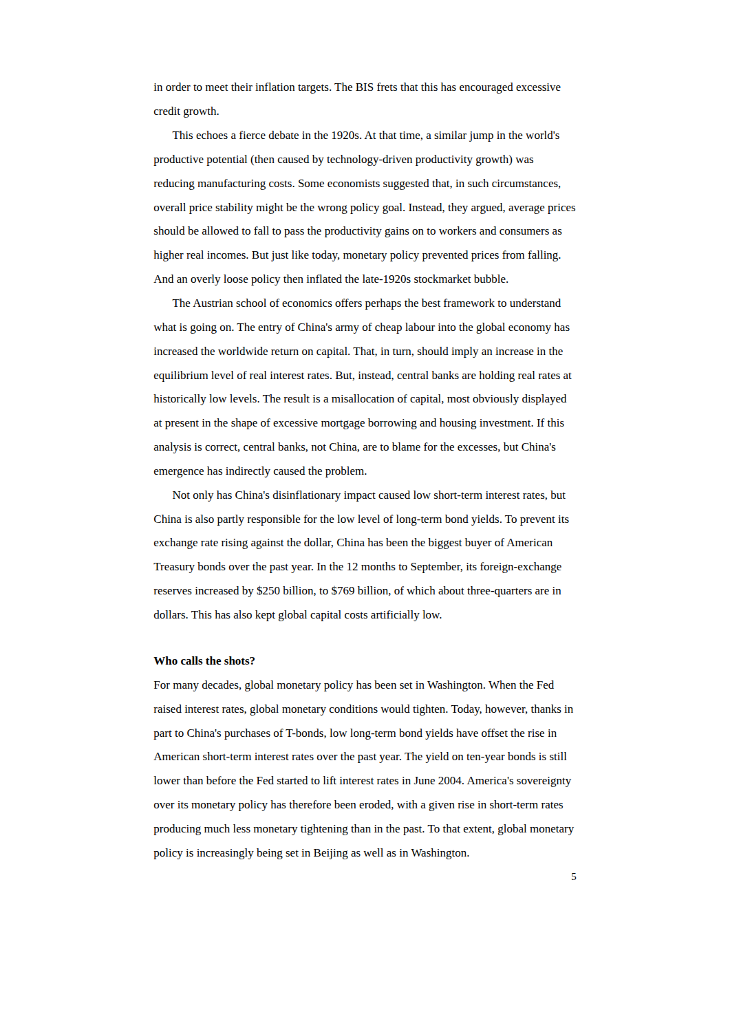in order to meet their inflation targets. The BIS frets that this has encouraged excessive credit growth.
This echoes a fierce debate in the 1920s. At that time, a similar jump in the world's productive potential (then caused by technology-driven productivity growth) was reducing manufacturing costs. Some economists suggested that, in such circumstances, overall price stability might be the wrong policy goal. Instead, they argued, average prices should be allowed to fall to pass the productivity gains on to workers and consumers as higher real incomes. But just like today, monetary policy prevented prices from falling. And an overly loose policy then inflated the late-1920s stockmarket bubble.
The Austrian school of economics offers perhaps the best framework to understand what is going on. The entry of China's army of cheap labour into the global economy has increased the worldwide return on capital. That, in turn, should imply an increase in the equilibrium level of real interest rates. But, instead, central banks are holding real rates at historically low levels. The result is a misallocation of capital, most obviously displayed at present in the shape of excessive mortgage borrowing and housing investment. If this analysis is correct, central banks, not China, are to blame for the excesses, but China's emergence has indirectly caused the problem.
Not only has China's disinflationary impact caused low short-term interest rates, but China is also partly responsible for the low level of long-term bond yields. To prevent its exchange rate rising against the dollar, China has been the biggest buyer of American Treasury bonds over the past year. In the 12 months to September, its foreign-exchange reserves increased by $250 billion, to $769 billion, of which about three-quarters are in dollars. This has also kept global capital costs artificially low.
Who calls the shots?
For many decades, global monetary policy has been set in Washington. When the Fed raised interest rates, global monetary conditions would tighten. Today, however, thanks in part to China's purchases of T-bonds, low long-term bond yields have offset the rise in American short-term interest rates over the past year. The yield on ten-year bonds is still lower than before the Fed started to lift interest rates in June 2004. America's sovereignty over its monetary policy has therefore been eroded, with a given rise in short-term rates producing much less monetary tightening than in the past. To that extent, global monetary policy is increasingly being set in Beijing as well as in Washington.
5